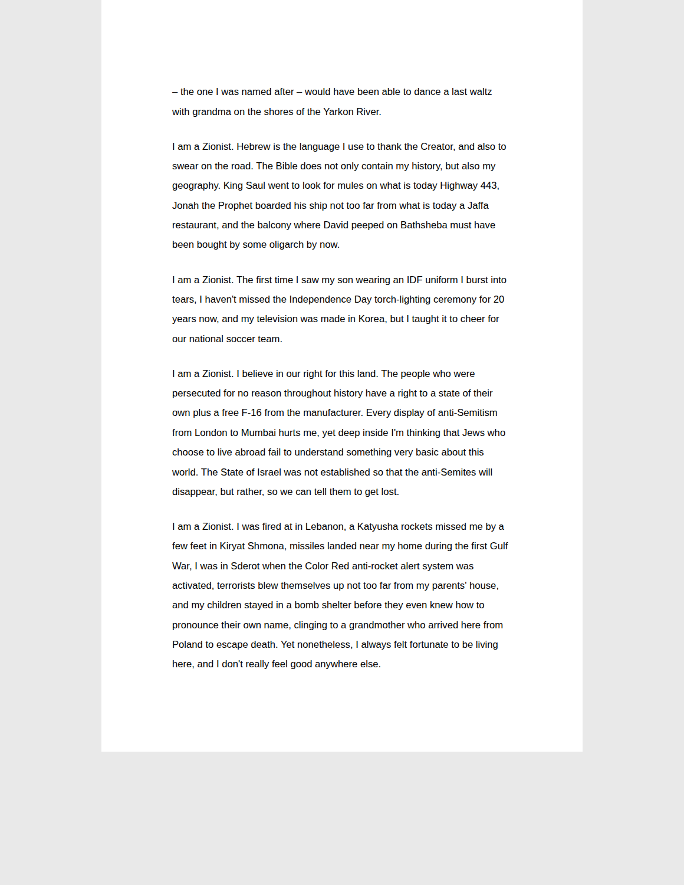– the one I was named after – would have been able to dance a last waltz with grandma on the shores of the Yarkon River.
I am a Zionist. Hebrew is the language I use to thank the Creator, and also to swear on the road. The Bible does not only contain my history, but also my geography. King Saul went to look for mules on what is today Highway 443, Jonah the Prophet boarded his ship not too far from what is today a Jaffa restaurant, and the balcony where David peeped on Bathsheba must have been bought by some oligarch by now.
I am a Zionist. The first time I saw my son wearing an IDF uniform I burst into tears, I haven't missed the Independence Day torch-lighting ceremony for 20 years now, and my television was made in Korea, but I taught it to cheer for our national soccer team.
I am a Zionist. I believe in our right for this land. The people who were persecuted for no reason throughout history have a right to a state of their own plus a free F-16 from the manufacturer. Every display of anti-Semitism from London to Mumbai hurts me, yet deep inside I'm thinking that Jews who choose to live abroad fail to understand something very basic about this world. The State of Israel was not established so that the anti-Semites will disappear, but rather, so we can tell them to get lost.
I am a Zionist. I was fired at in Lebanon, a Katyusha rockets missed me by a few feet in Kiryat Shmona, missiles landed near my home during the first Gulf War, I was in Sderot when the Color Red anti-rocket alert system was activated, terrorists blew themselves up not too far from my parents' house, and my children stayed in a bomb shelter before they even knew how to pronounce their own name, clinging to a grandmother who arrived here from Poland to escape death. Yet nonetheless, I always felt fortunate to be living here, and I don't really feel good anywhere else.